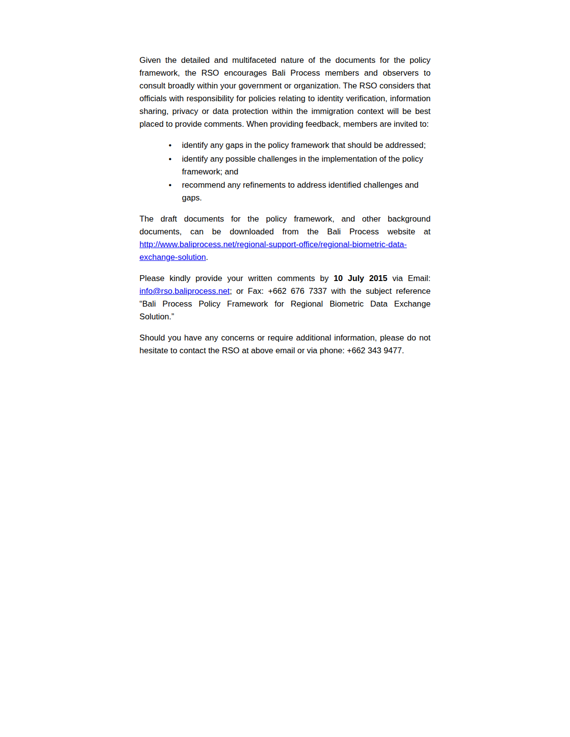Given the detailed and multifaceted nature of the documents for the policy framework, the RSO encourages Bali Process members and observers to consult broadly within your government or organization. The RSO considers that officials with responsibility for policies relating to identity verification, information sharing, privacy or data protection within the immigration context will be best placed to provide comments. When providing feedback, members are invited to:
identify any gaps in the policy framework that should be addressed;
identify any possible challenges in the implementation of the policy framework; and
recommend any refinements to address identified challenges and gaps.
The draft documents for the policy framework, and other background documents, can be downloaded from the Bali Process website at http://www.baliprocess.net/regional-support-office/regional-biometric-data-exchange-solution.
Please kindly provide your written comments by 10 July 2015 via Email: info@rso.baliprocess.net; or Fax: +662 676 7337 with the subject reference “Bali Process Policy Framework for Regional Biometric Data Exchange Solution.”
Should you have any concerns or require additional information, please do not hesitate to contact the RSO at above email or via phone: +662 343 9477.